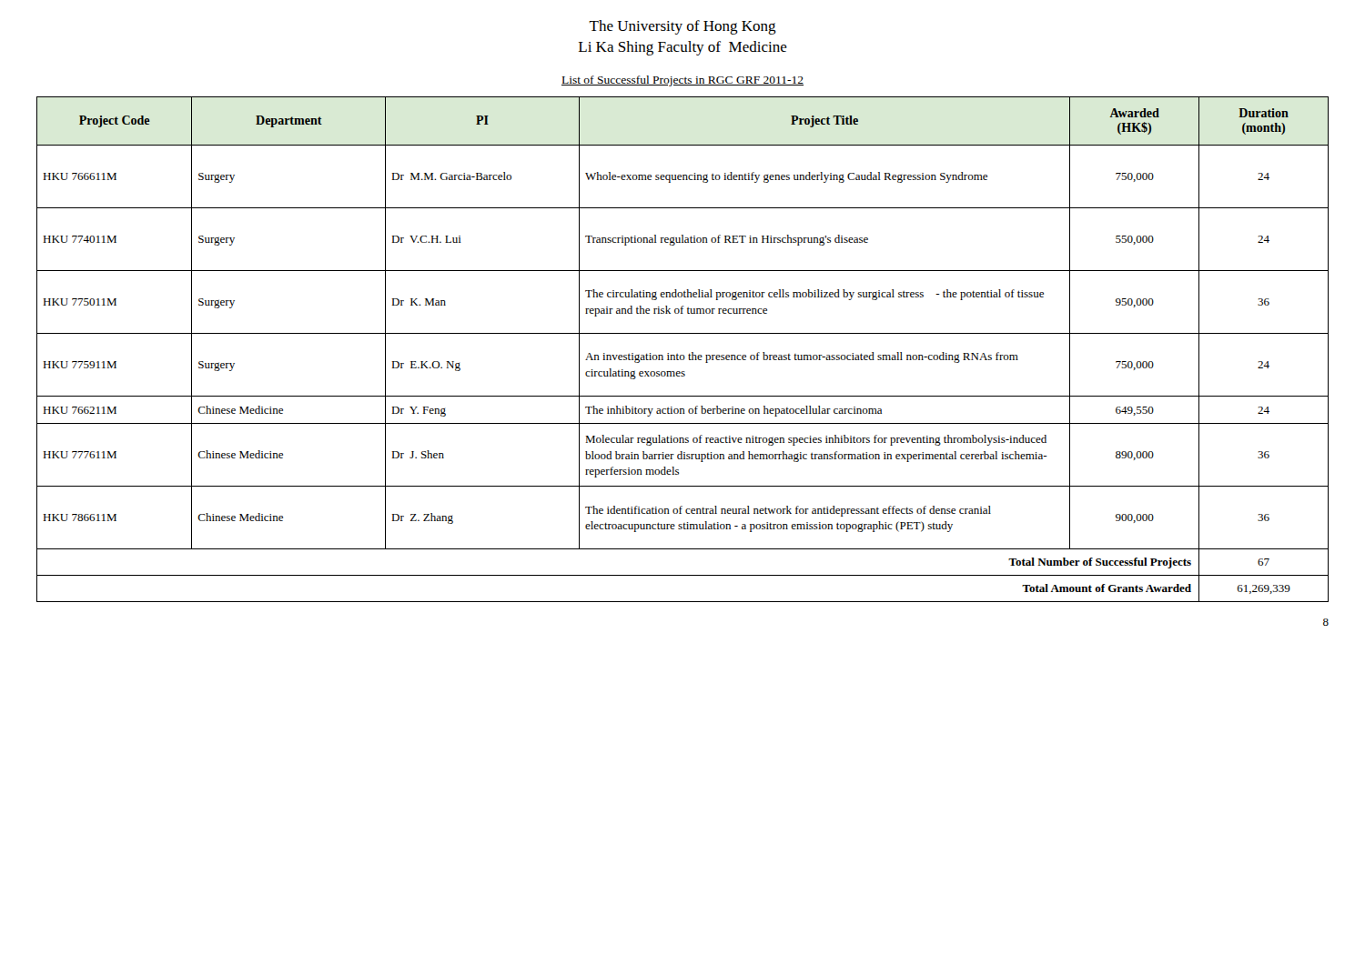The University of Hong Kong
Li Ka Shing Faculty of Medicine
List of Successful Projects in RGC GRF 2011-12
| Project Code | Department | PI | Project Title | Awarded (HK$) | Duration (month) |
| --- | --- | --- | --- | --- | --- |
| HKU 766611M | Surgery | Dr M.M. Garcia-Barcelo | Whole-exome sequencing to identify genes underlying Caudal Regression Syndrome | 750,000 | 24 |
| HKU 774011M | Surgery | Dr V.C.H. Lui | Transcriptional regulation of RET in Hirschsprung's disease | 550,000 | 24 |
| HKU 775011M | Surgery | Dr K. Man | The circulating endothelial progenitor cells mobilized by surgical stress - the potential of tissue repair and the risk of tumor recurrence | 950,000 | 36 |
| HKU 775911M | Surgery | Dr E.K.O. Ng | An investigation into the presence of breast tumor-associated small non-coding RNAs from circulating exosomes | 750,000 | 24 |
| HKU 766211M | Chinese Medicine | Dr Y. Feng | The inhibitory action of berberine on hepatocellular carcinoma | 649,550 | 24 |
| HKU 777611M | Chinese Medicine | Dr J. Shen | Molecular regulations of reactive nitrogen species inhibitors for preventing thrombolysis-induced blood brain barrier disruption and hemorrhagic transformation in experimental cererbal ischemia-reperfersion models | 890,000 | 36 |
| HKU 786611M | Chinese Medicine | Dr Z. Zhang | The identification of central neural network for antidepressant effects of dense cranial electroacupuncture stimulation - a positron emission topographic (PET) study | 900,000 | 36 |
| Total Number of Successful Projects | 67 |
| Total Amount of Grants Awarded | 61,269,339 |
8